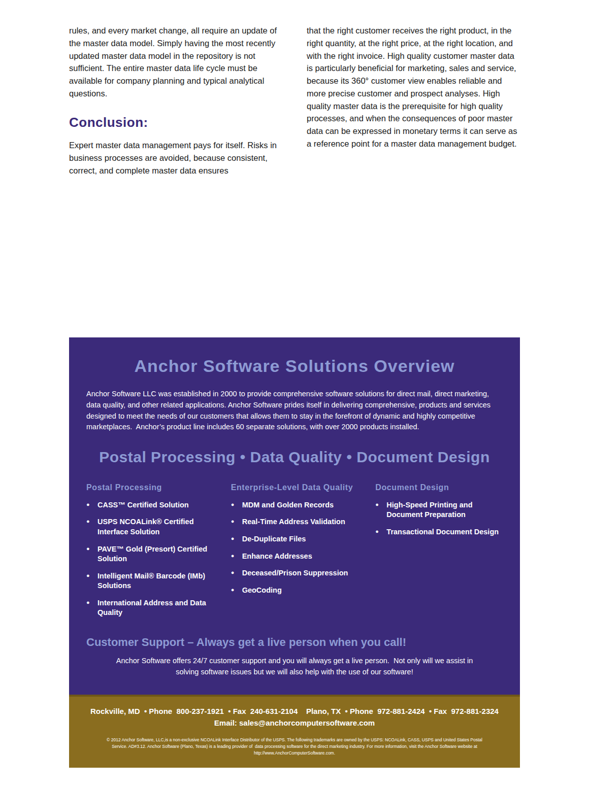rules, and every market change, all require an update of the master data model. Simply having the most recently updated master data model in the repository is not sufficient. The entire master data life cycle must be available for company planning and typical analytical questions.
Conclusion:
Expert master data management pays for itself. Risks in business processes are avoided, because consistent, correct, and complete master data ensures
that the right customer receives the right product, in the right quantity, at the right price, at the right location, and with the right invoice. High quality customer master data is particularly beneficial for marketing, sales and service, because its 360° customer view enables reliable and more precise customer and prospect analyses. High quality master data is the prerequisite for high quality processes, and when the consequences of poor master data can be expressed in monetary terms it can serve as a reference point for a master data management budget.
Anchor Software Solutions Overview
Anchor Software LLC was established in 2000 to provide comprehensive software solutions for direct mail, direct marketing, data quality, and other related applications. Anchor Software prides itself in delivering comprehensive, products and services designed to meet the needs of our customers that allows them to stay in the forefront of dynamic and highly competitive marketplaces. Anchor’s product line includes 60 separate solutions, with over 2000 products installed.
Postal Processing • Data Quality • Document Design
Postal Processing
CASS™ Certified Solution
USPS NCOALink® Certified Interface Solution
PAVE™ Gold (Presort) Certified Solution
Intelligent Mail® Barcode (IMb) Solutions
International Address and Data Quality
Enterprise-Level Data Quality
MDM and Golden Records
Real-Time Address Validation
De-Duplicate Files
Enhance Addresses
Deceased/Prison Suppression
GeoCoding
Document Design
High-Speed Printing and Document Preparation
Transactional Document Design
Customer Support – Always get a live person when you call!
Anchor Software offers 24/7 customer support and you will always get a live person. Not only will we assist in solving software issues but we will also help with the use of our software!
Rockville, MD • Phone 800-237-1921 • Fax 240-631-2104 Plano, TX • Phone 972-881-2424 • Fax 972-881-2324
Email: sales@anchorcomputersoftware.com
© 2012 Anchor Software, LLC,is a non-exclusive NCOALink Interface Distributor of the USPS. The following trademarks are owned by the USPS: NCOALink, CASS, USPS and United States Postal Service. AD#3.12. Anchor Software (Plano, Texas) is a leading provider of data processing software for the direct marketing industry. For more information, visit the Anchor Software website at http://www.AnchorComputerSoftware.com.